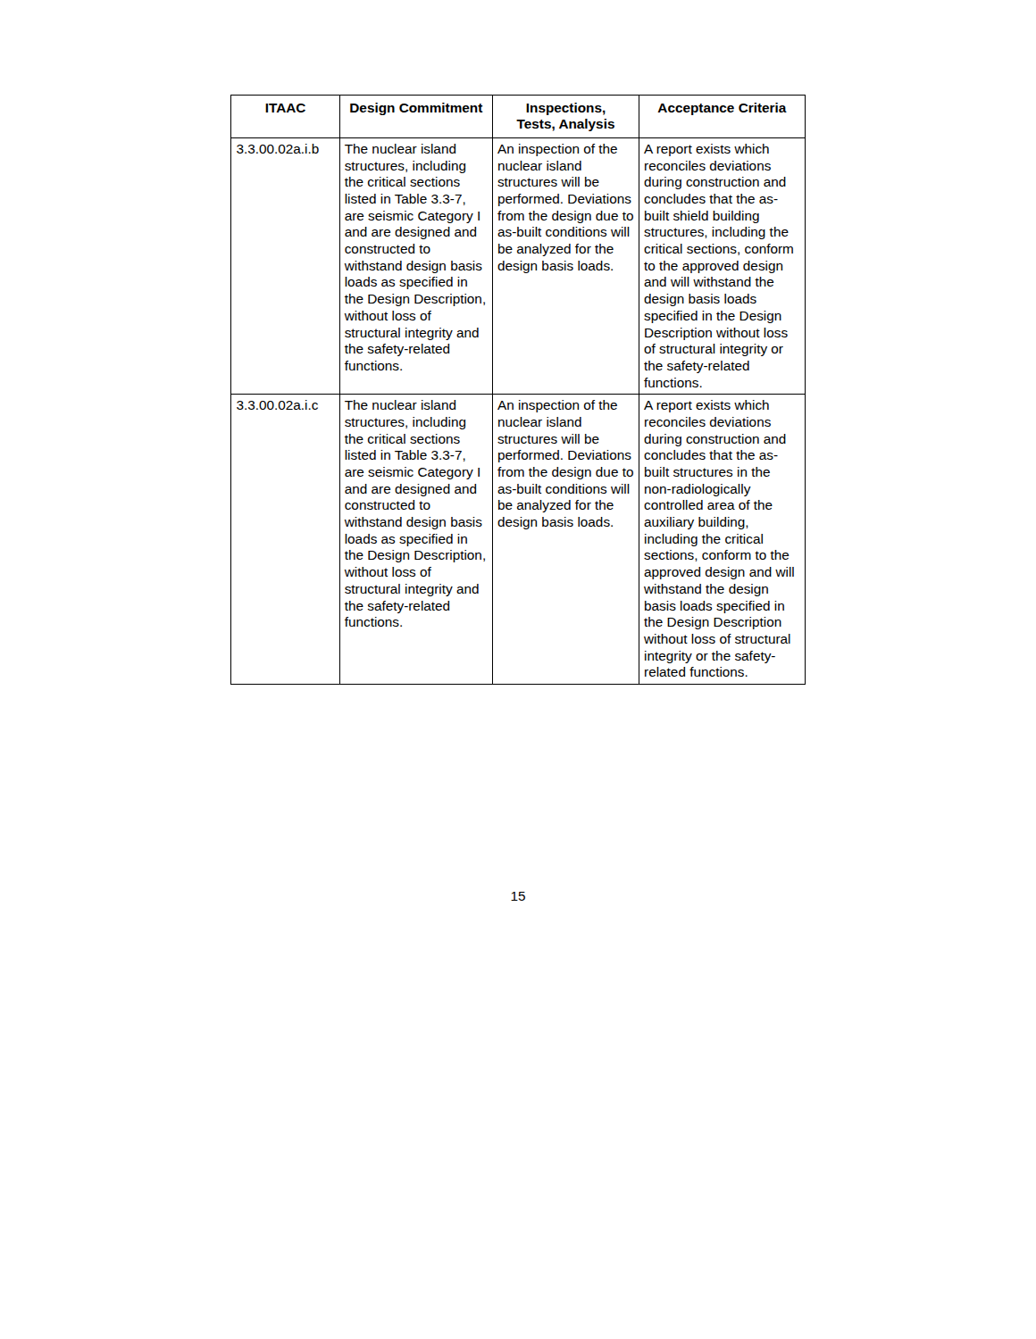| ITAAC | Design Commitment | Inspections, Tests, Analysis | Acceptance Criteria |
| --- | --- | --- | --- |
| 3.3.00.02a.i.b | The nuclear island structures, including the critical sections listed in Table 3.3-7, are seismic Category I and are designed and constructed to withstand design basis loads as specified in the Design Description, without loss of structural integrity and the safety-related functions. | An inspection of the nuclear island structures will be performed. Deviations from the design due to as-built conditions will be analyzed for the design basis loads. | A report exists which reconciles deviations during construction and concludes that the as-built shield building structures, including the critical sections, conform to the approved design and will withstand the design basis loads specified in the Design Description without loss of structural integrity or the safety-related functions. |
| 3.3.00.02a.i.c | The nuclear island structures, including the critical sections listed in Table 3.3-7, are seismic Category I and are designed and constructed to withstand design basis loads as specified in the Design Description, without loss of structural integrity and the safety-related functions. | An inspection of the nuclear island structures will be performed. Deviations from the design due to as-built conditions will be analyzed for the design basis loads. | A report exists which reconciles deviations during construction and concludes that the as-built structures in the non-radiologically controlled area of the auxiliary building, including the critical sections, conform to the approved design and will withstand the design basis loads specified in the Design Description without loss of structural integrity or the safety-related functions. |
15